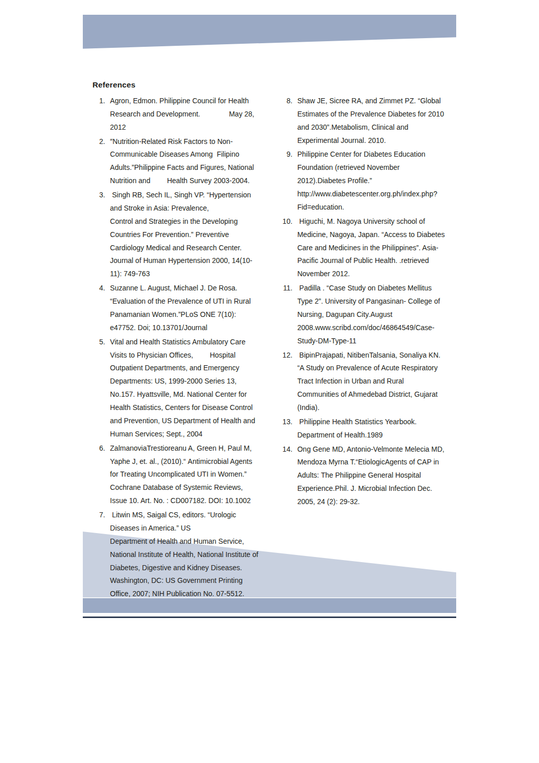References
Agron, Edmon. Philippine Council for Health Research and Development. May 28, 2012
″Nutrition-Related Risk Factors to Non-Communicable Diseases Among Filipino Adults.”Philippine Facts and Figures, National Nutrition and Health Survey 2003-2004.
Singh RB, Sech IL, Singh VP. “Hypertension and Stroke in Asia: Prevalence, Control and Strategies in the Developing Countries For Prevention.” Preventive Cardiology Medical and Research Center. Journal of Human Hypertension 2000, 14(10-11): 749-763
Suzanne L. August, Michael J. De Rosa. “Evaluation of the Prevalence of UTI in Rural Panamanian Women.”PLoS ONE 7(10): e47752. Doi; 10.13701/Journal
Vital and Health Statistics Ambulatory Care Visits to Physician Offices, Hospital Outpatient Departments, and Emergency Departments: US, 1999-2000 Series 13, No.157. Hyattsville, Md. National Center for Health Statistics, Centers for Disease Control and Prevention, US Department of Health and Human Services; Sept., 2004
ZalmanoviaTrestioreanu A, Green H, Paul M, Yaphe J, et. al., (2010).“ Antimicrobial Agents for Treating Uncomplicated UTI in Women.” Cochrane Database of Systemic Reviews, Issue 10. Art. No. : CD007182. DOI: 10.1002
Litwin MS, Saigal CS, editors. “Urologic Diseases in America.” US Department of Health and Human Service, National Institute of Health, National Institute of Diabetes, Digestive and Kidney Diseases. Washington, DC: US Government Printing Office, 2007; NIH Publication No. 07-5512.
Shaw JE, Sicree RA, and Zimmet PZ. “Global Estimates of the Prevalence Diabetes for 2010 and 2030”.Metabolism, Clinical and Experimental Journal. 2010.
Philippine Center for Diabetes Education Foundation (retrieved November 2012).Diabetes Profile.” http://www.diabetescenter.org.ph/index.php?Fid=education.
Higuchi, M. Nagoya University school of Medicine, Nagoya, Japan. “Access to Diabetes Care and Medicines in the Philippines”. Asia- Pacific Journal of Public Health. .retrieved November 2012.
Padilla . “Case Study on Diabetes Mellitus Type 2”. University of Pangasinan- College of Nursing, Dagupan City.August 2008.www.scribd.com/doc/46864549/Case-Study-DM-Type-11
BipinPrajapati, NitibenTalsania, Sonaliya KN. “A Study on Prevalence of Acute Respiratory Tract Infection in Urban and Rural Communities of Ahmedebad District, Gujarat (India).
Philippine Health Statistics Yearbook. Department of Health.1989
Ong Gene MD, Antonio-Velmonte Melecia MD, Mendoza Myrna T.“EtiologicAgents of CAP in Adults: The Philippine General Hospital Experience.Phil. J. Microbial Infection Dec. 2005, 24 (2): 29-32.